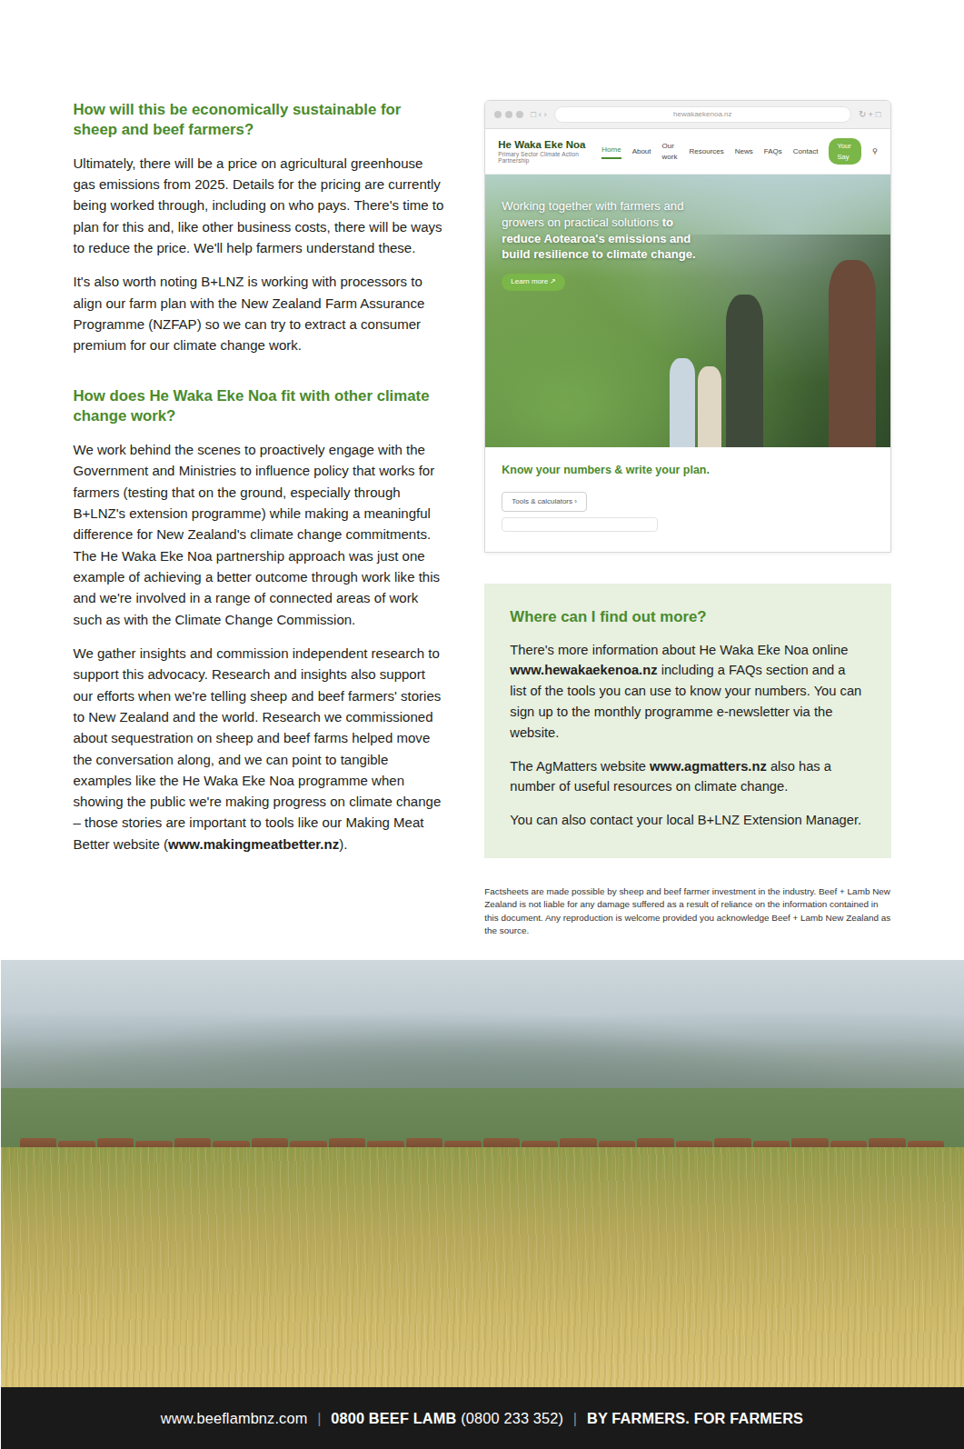How will this be economically sustainable for sheep and beef farmers?
Ultimately, there will be a price on agricultural greenhouse gas emissions from 2025. Details for the pricing are currently being worked through, including on who pays. There's time to plan for this and, like other business costs, there will be ways to reduce the price. We'll help farmers understand these.
It's also worth noting B+LNZ is working with processors to align our farm plan with the New Zealand Farm Assurance Programme (NZFAP) so we can try to extract a consumer premium for our climate change work.
How does He Waka Eke Noa fit with other climate change work?
We work behind the scenes to proactively engage with the Government and Ministries to influence policy that works for farmers (testing that on the ground, especially through B+LNZ's extension programme) while making a meaningful difference for New Zealand's climate change commitments. The He Waka Eke Noa partnership approach was just one example of achieving a better outcome through work like this and we're involved in a range of connected areas of work such as with the Climate Change Commission.
We gather insights and commission independent research to support this advocacy. Research and insights also support our efforts when we're telling sheep and beef farmers' stories to New Zealand and the world. Research we commissioned about sequestration on sheep and beef farms helped move the conversation along, and we can point to tangible examples like the He Waka Eke Noa programme when showing the public we're making progress on climate change – those stories are important to tools like our Making Meat Better website (www.makingmeatbetter.nz).
□ ‹ ›
hewakaekenoa.nz
↻ + □
He Waka Eke NoaPrimary Sector Climate Action Partnership
Home About Our work Resources News FAQs Contact Your Say ⚲
Working together with farmers and growers on practical solutions to reduce Aotearoa's emissions and build resilience to climate change. Learn more ↗
Know your numbers & write your plan.
Tools & calculators ›
Where can I find out more?
There's more information about He Waka Eke Noa online www.hewakaekenoa.nz including a FAQs section and a list of the tools you can use to know your numbers. You can sign up to the monthly programme e-newsletter via the website.
The AgMatters website www.agmatters.nz also has a number of useful resources on climate change.
You can also contact your local B+LNZ Extension Manager.
Factsheets are made possible by sheep and beef farmer investment in the industry. Beef + Lamb New Zealand is not liable for any damage suffered as a result of reliance on the information contained in this document. Any reproduction is welcome provided you acknowledge Beef + Lamb New Zealand as the source.
www.beeflambnz.com | 0800 BEEF LAMB (0800 233 352) | BY FARMERS. FOR FARMERS